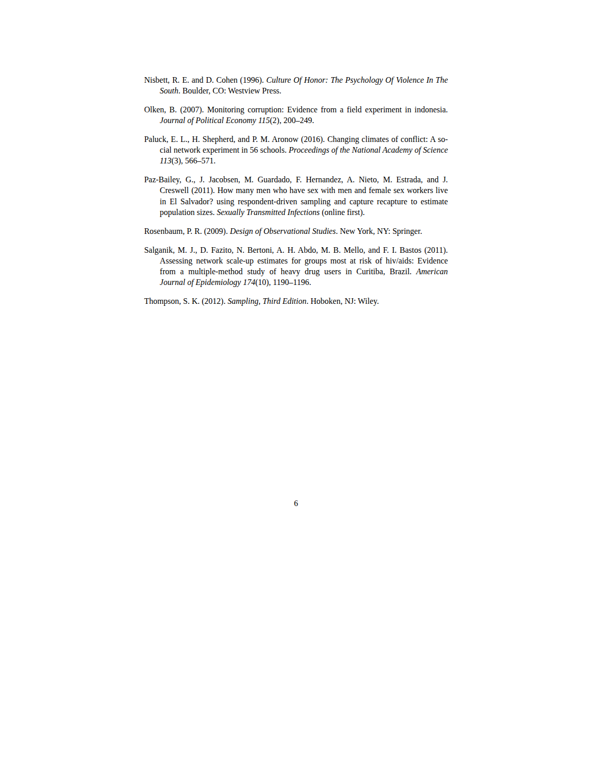Nisbett, R. E. and D. Cohen (1996). Culture Of Honor: The Psychology Of Violence In The South. Boulder, CO: Westview Press.
Olken, B. (2007). Monitoring corruption: Evidence from a field experiment in indonesia. Journal of Political Economy 115(2), 200–249.
Paluck, E. L., H. Shepherd, and P. M. Aronow (2016). Changing climates of conflict: A social network experiment in 56 schools. Proceedings of the National Academy of Science 113(3), 566–571.
Paz-Bailey, G., J. Jacobsen, M. Guardado, F. Hernandez, A. Nieto, M. Estrada, and J. Creswell (2011). How many men who have sex with men and female sex workers live in El Salvador? using respondent-driven sampling and capture recapture to estimate population sizes. Sexually Transmitted Infections (online first).
Rosenbaum, P. R. (2009). Design of Observational Studies. New York, NY: Springer.
Salganik, M. J., D. Fazito, N. Bertoni, A. H. Abdo, M. B. Mello, and F. I. Bastos (2011). Assessing network scale-up estimates for groups most at risk of hiv/aids: Evidence from a multiple-method study of heavy drug users in Curitiba, Brazil. American Journal of Epidemiology 174(10), 1190–1196.
Thompson, S. K. (2012). Sampling, Third Edition. Hoboken, NJ: Wiley.
6